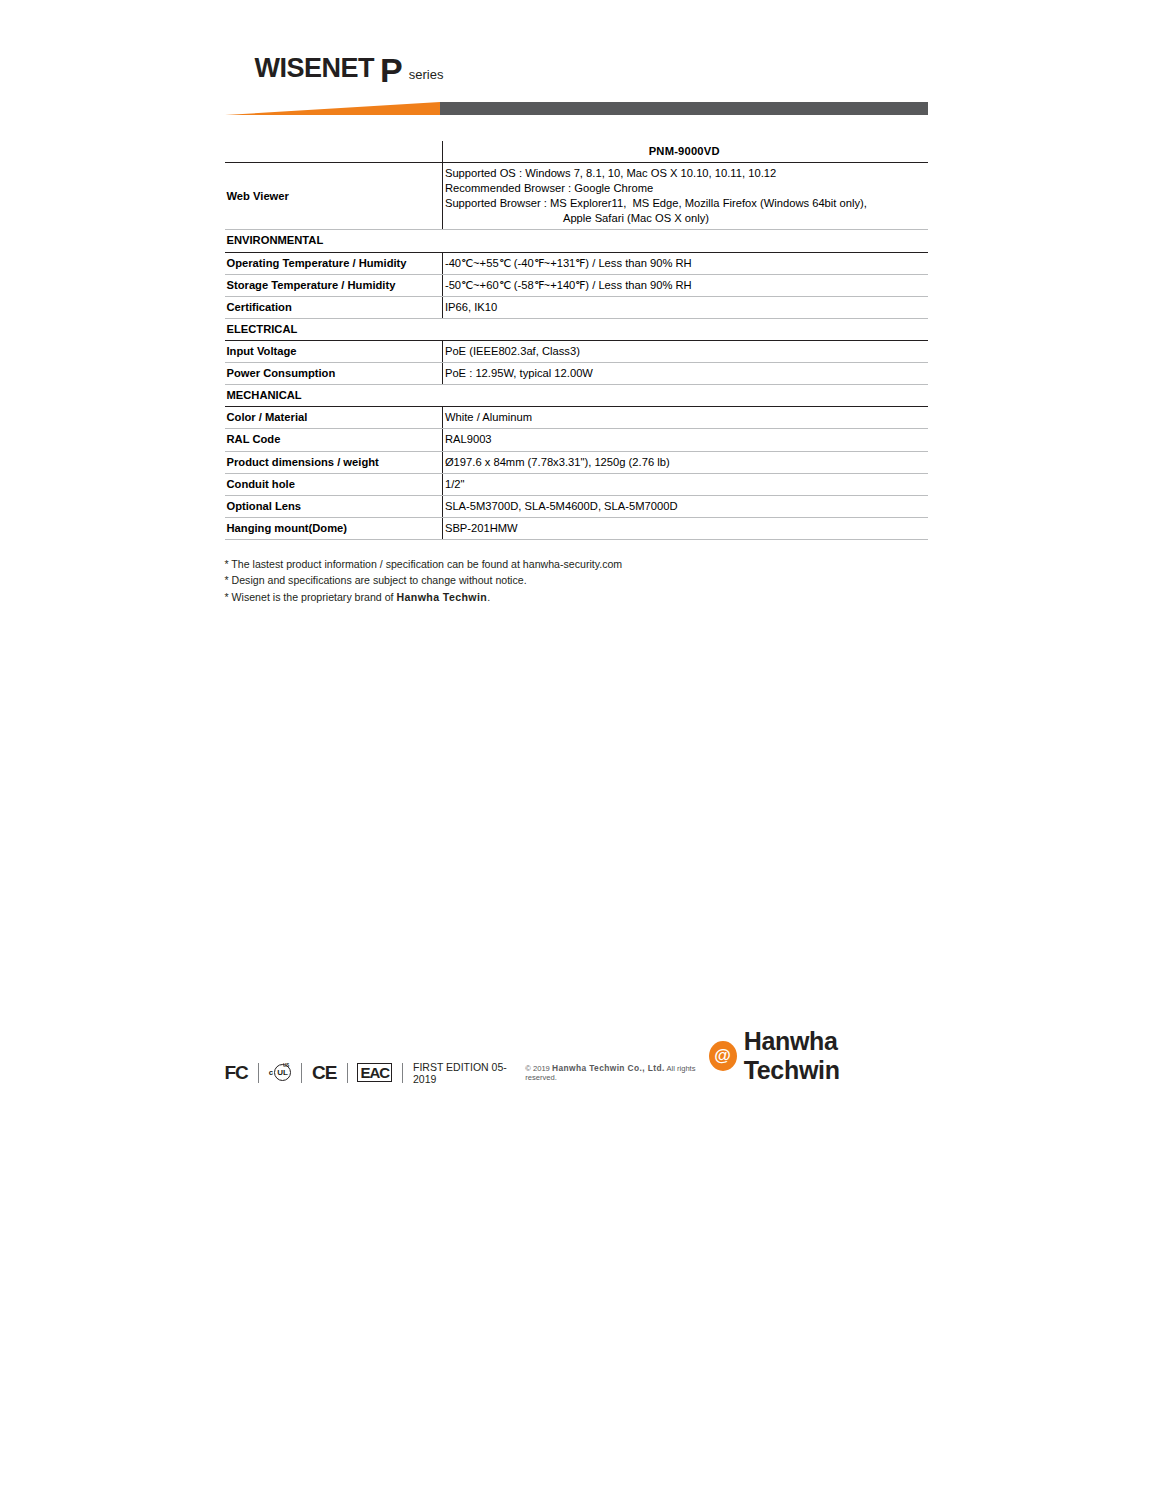WISENET P series
| | PNM-9000VD |
| Web Viewer | Supported OS : Windows 7, 8.1, 10, Mac OS X 10.10, 10.11, 10.12 Recommended Browser : Google Chrome Supported Browser : MS Explorer11, MS Edge, Mozilla Firefox (Windows 64bit only), Apple Safari (Mac OS X only) |
| ENVIRONMENTAL |
| Operating Temperature / Humidity | -40℃~+55℃ (-40℉~+131℉) / Less than 90% RH |
| Storage Temperature / Humidity | -50℃~+60℃ (-58℉~+140℉) / Less than 90% RH |
| Certification | IP66, IK10 |
| ELECTRICAL |
| Input Voltage | PoE (IEEE802.3af, Class3) |
| Power Consumption | PoE : 12.95W, typical 12.00W |
| MECHANICAL |
| Color / Material | White / Aluminum |
| RAL Code | RAL9003 |
| Product dimensions / weight | Ø197.6 x 84mm (7.78x3.31"), 1250g (2.76 lb) |
| Conduit hole | 1/2" |
| Optional Lens | SLA-5M3700D, SLA-5M4600D, SLA-5M7000D |
| Hanging mount(Dome) | SBP-201HMW |
* The lastest product information / specification can be found at hanwha-security.com
* Design and specifications are subject to change without notice.
* Wisenet is the proprietary brand of Hanwha Techwin.
FC c ULUS CE EAC FIRST EDITION 05-2019 © 2019 Hanwha Techwin Co., Ltd. All rights reserved.
@ Hanwha Techwin